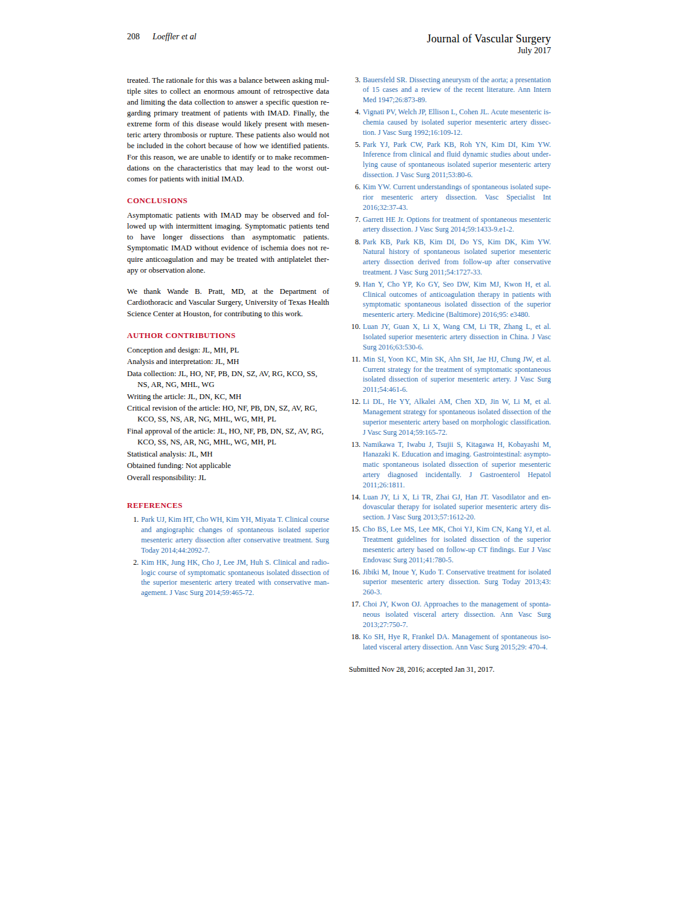208 Loeffler et al
Journal of Vascular Surgery
July 2017
treated. The rationale for this was a balance between asking multiple sites to collect an enormous amount of retrospective data and limiting the data collection to answer a specific question regarding primary treatment of patients with IMAD. Finally, the extreme form of this disease would likely present with mesenteric artery thrombosis or rupture. These patients also would not be included in the cohort because of how we identified patients. For this reason, we are unable to identify or to make recommendations on the characteristics that may lead to the worst outcomes for patients with initial IMAD.
Conclusions
Asymptomatic patients with IMAD may be observed and followed up with intermittent imaging. Symptomatic patients tend to have longer dissections than asymptomatic patients. Symptomatic IMAD without evidence of ischemia does not require anticoagulation and may be treated with antiplatelet therapy or observation alone.
We thank Wande B. Pratt, MD, at the Department of Cardiothoracic and Vascular Surgery, University of Texas Health Science Center at Houston, for contributing to this work.
Author Contributions
Conception and design: JL, MH, PL
Analysis and interpretation: JL, MH
Data collection: JL, HO, NF, PB, DN, SZ, AV, RG, KCO, SS, NS, AR, NG, MHL, WG
Writing the article: JL, DN, KC, MH
Critical revision of the article: HO, NF, PB, DN, SZ, AV, RG, KCO, SS, NS, AR, NG, MHL, WG, MH, PL
Final approval of the article: JL, HO, NF, PB, DN, SZ, AV, RG, KCO, SS, NS, AR, NG, MHL, WG, MH, PL
Statistical analysis: JL, MH
Obtained funding: Not applicable
Overall responsibility: JL
REFERENCES
Park UJ, Kim HT, Cho WH, Kim YH, Miyata T. Clinical course and angiographic changes of spontaneous isolated superior mesenteric artery dissection after conservative treatment. Surg Today 2014;44:2092-7.
Kim HK, Jung HK, Cho J, Lee JM, Huh S. Clinical and radiologic course of symptomatic spontaneous isolated dissection of the superior mesenteric artery treated with conservative management. J Vasc Surg 2014;59:465-72.
Bauersfeld SR. Dissecting aneurysm of the aorta; a presentation of 15 cases and a review of the recent literature. Ann Intern Med 1947;26:873-89.
Vignati PV, Welch JP, Ellison L, Cohen JL. Acute mesenteric ischemia caused by isolated superior mesenteric artery dissection. J Vasc Surg 1992;16:109-12.
Park YJ, Park CW, Park KB, Roh YN, Kim DI, Kim YW. Inference from clinical and fluid dynamic studies about underlying cause of spontaneous isolated superior mesenteric artery dissection. J Vasc Surg 2011;53:80-6.
Kim YW. Current understandings of spontaneous isolated superior mesenteric artery dissection. Vasc Specialist Int 2016;32:37-43.
Garrett HE Jr. Options for treatment of spontaneous mesenteric artery dissection. J Vasc Surg 2014;59:1433-9.e1-2.
Park KB, Park KB, Kim DI, Do YS, Kim DK, Kim YW. Natural history of spontaneous isolated superior mesenteric artery dissection derived from follow-up after conservative treatment. J Vasc Surg 2011;54:1727-33.
Han Y, Cho YP, Ko GY, Seo DW, Kim MJ, Kwon H, et al. Clinical outcomes of anticoagulation therapy in patients with symptomatic spontaneous isolated dissection of the superior mesenteric artery. Medicine (Baltimore) 2016;95: e3480.
Luan JY, Guan X, Li X, Wang CM, Li TR, Zhang L, et al. Isolated superior mesenteric artery dissection in China. J Vasc Surg 2016;63:530-6.
Min SI, Yoon KC, Min SK, Ahn SH, Jae HJ, Chung JW, et al. Current strategy for the treatment of symptomatic spontaneous isolated dissection of superior mesenteric artery. J Vasc Surg 2011;54:461-6.
Li DL, He YY, Alkalei AM, Chen XD, Jin W, Li M, et al. Management strategy for spontaneous isolated dissection of the superior mesenteric artery based on morphologic classification. J Vasc Surg 2014;59:165-72.
Namikawa T, Iwabu J, Tsujii S, Kitagawa H, Kobayashi M, Hanazaki K. Education and imaging. Gastrointestinal: asymptomatic spontaneous isolated dissection of superior mesenteric artery diagnosed incidentally. J Gastroenterol Hepatol 2011;26:1811.
Luan JY, Li X, Li TR, Zhai GJ, Han JT. Vasodilator and endovascular therapy for isolated superior mesenteric artery dissection. J Vasc Surg 2013;57:1612-20.
Cho BS, Lee MS, Lee MK, Choi YJ, Kim CN, Kang YJ, et al. Treatment guidelines for isolated dissection of the superior mesenteric artery based on follow-up CT findings. Eur J Vasc Endovasc Surg 2011;41:780-5.
Jibiki M, Inoue Y, Kudo T. Conservative treatment for isolated superior mesenteric artery dissection. Surg Today 2013;43: 260-3.
Choi JY, Kwon OJ. Approaches to the management of spontaneous isolated visceral artery dissection. Ann Vasc Surg 2013;27:750-7.
Ko SH, Hye R, Frankel DA. Management of spontaneous isolated visceral artery dissection. Ann Vasc Surg 2015;29: 470-4.
Submitted Nov 28, 2016; accepted Jan 31, 2017.